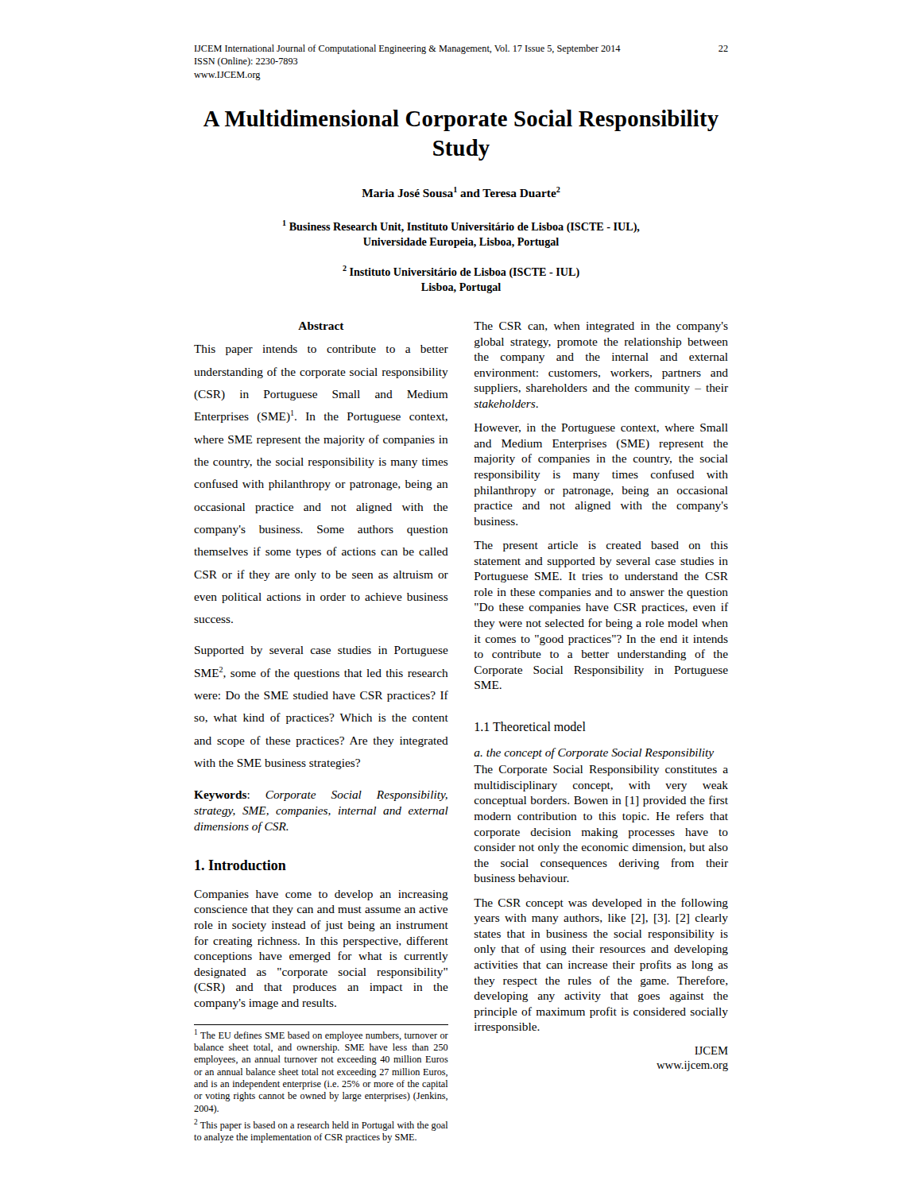IJCEM International Journal of Computational Engineering & Management, Vol. 17 Issue 5, September 2014
ISSN (Online): 2230-7893
www.IJCEM.org 22
A Multidimensional Corporate Social Responsibility Study
Maria José Sousa1 and Teresa Duarte2
1 Business Research Unit, Instituto Universitário de Lisboa (ISCTE - IUL),
Universidade Europeia, Lisboa, Portugal
2 Instituto Universitário de Lisboa (ISCTE - IUL)
Lisboa, Portugal
Abstract
This paper intends to contribute to a better understanding of the corporate social responsibility (CSR) in Portuguese Small and Medium Enterprises (SME)1. In the Portuguese context, where SME represent the majority of companies in the country, the social responsibility is many times confused with philanthropy or patronage, being an occasional practice and not aligned with the company's business. Some authors question themselves if some types of actions can be called CSR or if they are only to be seen as altruism or even political actions in order to achieve business success.
Supported by several case studies in Portuguese SME2, some of the questions that led this research were: Do the SME studied have CSR practices? If so, what kind of practices? Which is the content and scope of these practices? Are they integrated with the SME business strategies?
Keywords: Corporate Social Responsibility, strategy, SME, companies, internal and external dimensions of CSR.
1. Introduction
Companies have come to develop an increasing conscience that they can and must assume an active role in society instead of just being an instrument for creating richness. In this perspective, different conceptions have emerged for what is currently designated as "corporate social responsibility" (CSR) and that produces an impact in the company's image and results.
1 The EU defines SME based on employee numbers, turnover or balance sheet total, and ownership. SME have less than 250 employees, an annual turnover not exceeding 40 million Euros or an annual balance sheet total not exceeding 27 million Euros, and is an independent enterprise (i.e. 25% or more of the capital or voting rights cannot be owned by large enterprises) (Jenkins, 2004).
2 This paper is based on a research held in Portugal with the goal to analyze the implementation of CSR practices by SME.
The CSR can, when integrated in the company's global strategy, promote the relationship between the company and the internal and external environment: customers, workers, partners and suppliers, shareholders and the community – their stakeholders.
However, in the Portuguese context, where Small and Medium Enterprises (SME) represent the majority of companies in the country, the social responsibility is many times confused with philanthropy or patronage, being an occasional practice and not aligned with the company's business.
The present article is created based on this statement and supported by several case studies in Portuguese SME. It tries to understand the CSR role in these companies and to answer the question "Do these companies have CSR practices, even if they were not selected for being a role model when it comes to "good practices"? In the end it intends to contribute to a better understanding of the Corporate Social Responsibility in Portuguese SME.
1.1 Theoretical model
a. the concept of Corporate Social Responsibility
The Corporate Social Responsibility constitutes a multidisciplinary concept, with very weak conceptual borders. Bowen in [1] provided the first modern contribution to this topic. He refers that corporate decision making processes have to consider not only the economic dimension, but also the social consequences deriving from their business behaviour.
The CSR concept was developed in the following years with many authors, like [2], [3]. [2] clearly states that in business the social responsibility is only that of using their resources and developing activities that can increase their profits as long as they respect the rules of the game. Therefore, developing any activity that goes against the principle of maximum profit is considered socially irresponsible.
IJCEM
www.ijcem.org